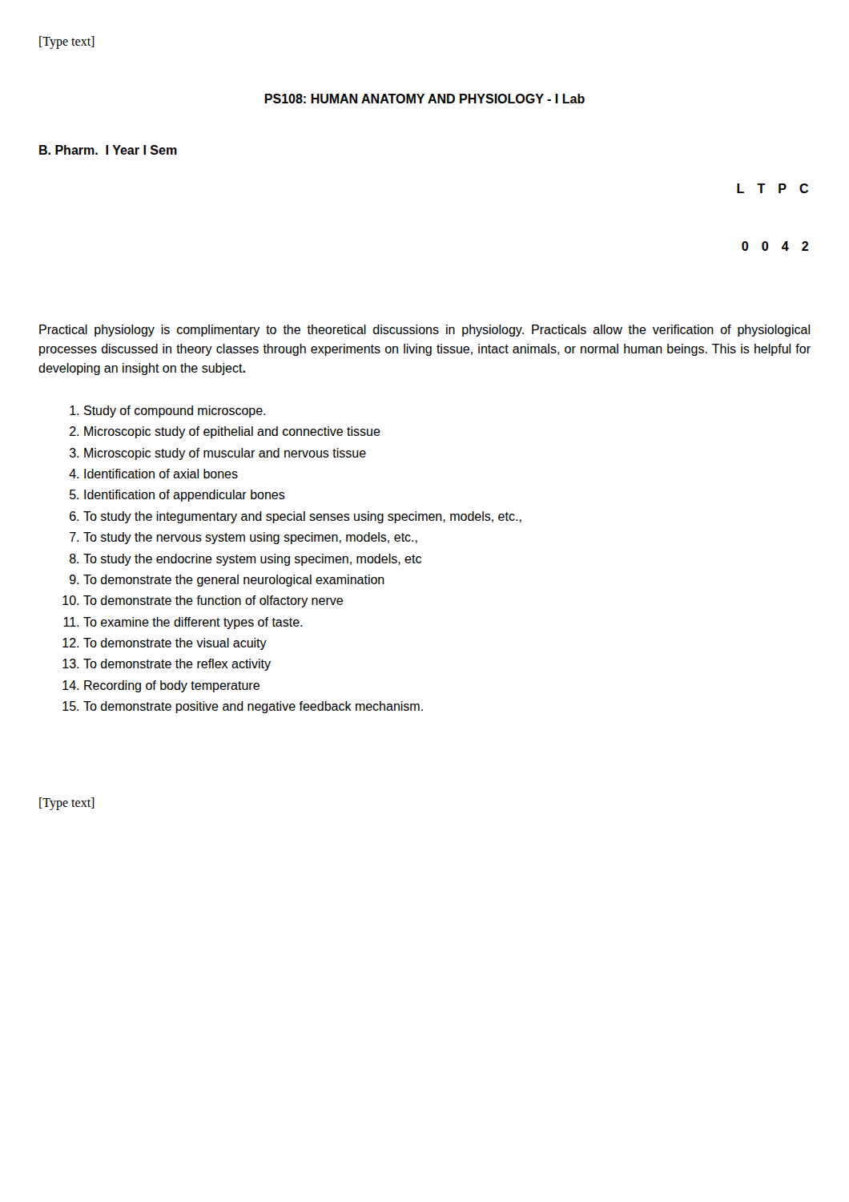[Type text]
PS108: HUMAN ANATOMY AND PHYSIOLOGY - I Lab
B. Pharm. I Year I Sem
L T P C
0 0 4 2
Practical physiology is complimentary to the theoretical discussions in physiology. Practicals allow the verification of physiological processes discussed in theory classes through experiments on living tissue, intact animals, or normal human beings. This is helpful for developing an insight on the subject.
Study of compound microscope.
Microscopic study of epithelial and connective tissue
Microscopic study of muscular and nervous tissue
Identification of axial bones
Identification of appendicular bones
To study the integumentary and special senses using specimen, models, etc.,
To study the nervous system using specimen, models, etc.,
To study the endocrine system using specimen, models, etc
To demonstrate the general neurological examination
To demonstrate the function of olfactory nerve
To examine the different types of taste.
To demonstrate the visual acuity
To demonstrate the reflex activity
Recording of body temperature
To demonstrate positive and negative feedback mechanism.
[Type text]